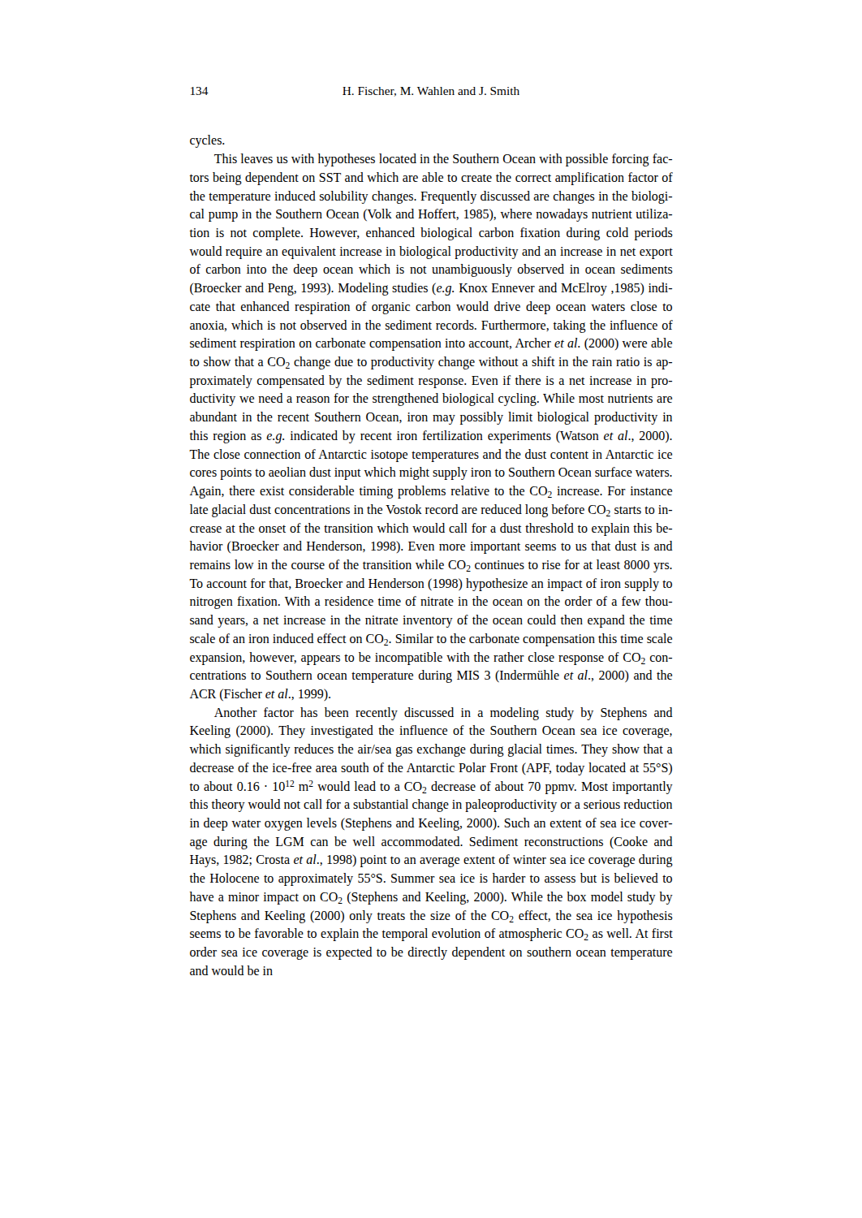134
H. Fischer, M. Wahlen and J. Smith
cycles.
This leaves us with hypotheses located in the Southern Ocean with possible forcing factors being dependent on SST and which are able to create the correct amplification factor of the temperature induced solubility changes. Frequently discussed are changes in the biological pump in the Southern Ocean (Volk and Hoffert, 1985), where nowadays nutrient utilization is not complete. However, enhanced biological carbon fixation during cold periods would require an equivalent increase in biological productivity and an increase in net export of carbon into the deep ocean which is not unambiguously observed in ocean sediments (Broecker and Peng, 1993). Modeling studies (e.g. Knox Ennever and McElroy ,1985) indicate that enhanced respiration of organic carbon would drive deep ocean waters close to anoxia, which is not observed in the sediment records. Furthermore, taking the influence of sediment respiration on carbonate compensation into account, Archer et al. (2000) were able to show that a CO2 change due to productivity change without a shift in the rain ratio is approximately compensated by the sediment response. Even if there is a net increase in productivity we need a reason for the strengthened biological cycling. While most nutrients are abundant in the recent Southern Ocean, iron may possibly limit biological productivity in this region as e.g. indicated by recent iron fertilization experiments (Watson et al., 2000). The close connection of Antarctic isotope temperatures and the dust content in Antarctic ice cores points to aeolian dust input which might supply iron to Southern Ocean surface waters. Again, there exist considerable timing problems relative to the CO2 increase. For instance late glacial dust concentrations in the Vostok record are reduced long before CO2 starts to increase at the onset of the transition which would call for a dust threshold to explain this behavior (Broecker and Henderson, 1998). Even more important seems to us that dust is and remains low in the course of the transition while CO2 continues to rise for at least 8000 yrs. To account for that, Broecker and Henderson (1998) hypothesize an impact of iron supply to nitrogen fixation. With a residence time of nitrate in the ocean on the order of a few thousand years, a net increase in the nitrate inventory of the ocean could then expand the time scale of an iron induced effect on CO2. Similar to the carbonate compensation this time scale expansion, however, appears to be incompatible with the rather close response of CO2 concentrations to Southern ocean temperature during MIS 3 (Indermühle et al., 2000) and the ACR (Fischer et al., 1999).
Another factor has been recently discussed in a modeling study by Stephens and Keeling (2000). They investigated the influence of the Southern Ocean sea ice coverage, which significantly reduces the air/sea gas exchange during glacial times. They show that a decrease of the ice-free area south of the Antarctic Polar Front (APF, today located at 55 S) to about 0.16 · 1012 m2 would lead to a CO2 decrease of about 70 ppmv. Most importantly this theory would not call for a substantial change in paleoproductivity or a serious reduction in deep water oxygen levels (Stephens and Keeling, 2000). Such an extent of sea ice coverage during the LGM can be well accommodated. Sediment reconstructions (Cooke and Hays, 1982; Crosta et al., 1998) point to an average extent of winter sea ice coverage during the Holocene to approximately 55 S. Summer sea ice is harder to assess but is believed to have a minor impact on CO2 (Stephens and Keeling, 2000). While the box model study by Stephens and Keeling (2000) only treats the size of the CO2 effect, the sea ice hypothesis seems to be favorable to explain the temporal evolution of atmospheric CO2 as well. At first order sea ice coverage is expected to be directly dependent on southern ocean temperature and would be in